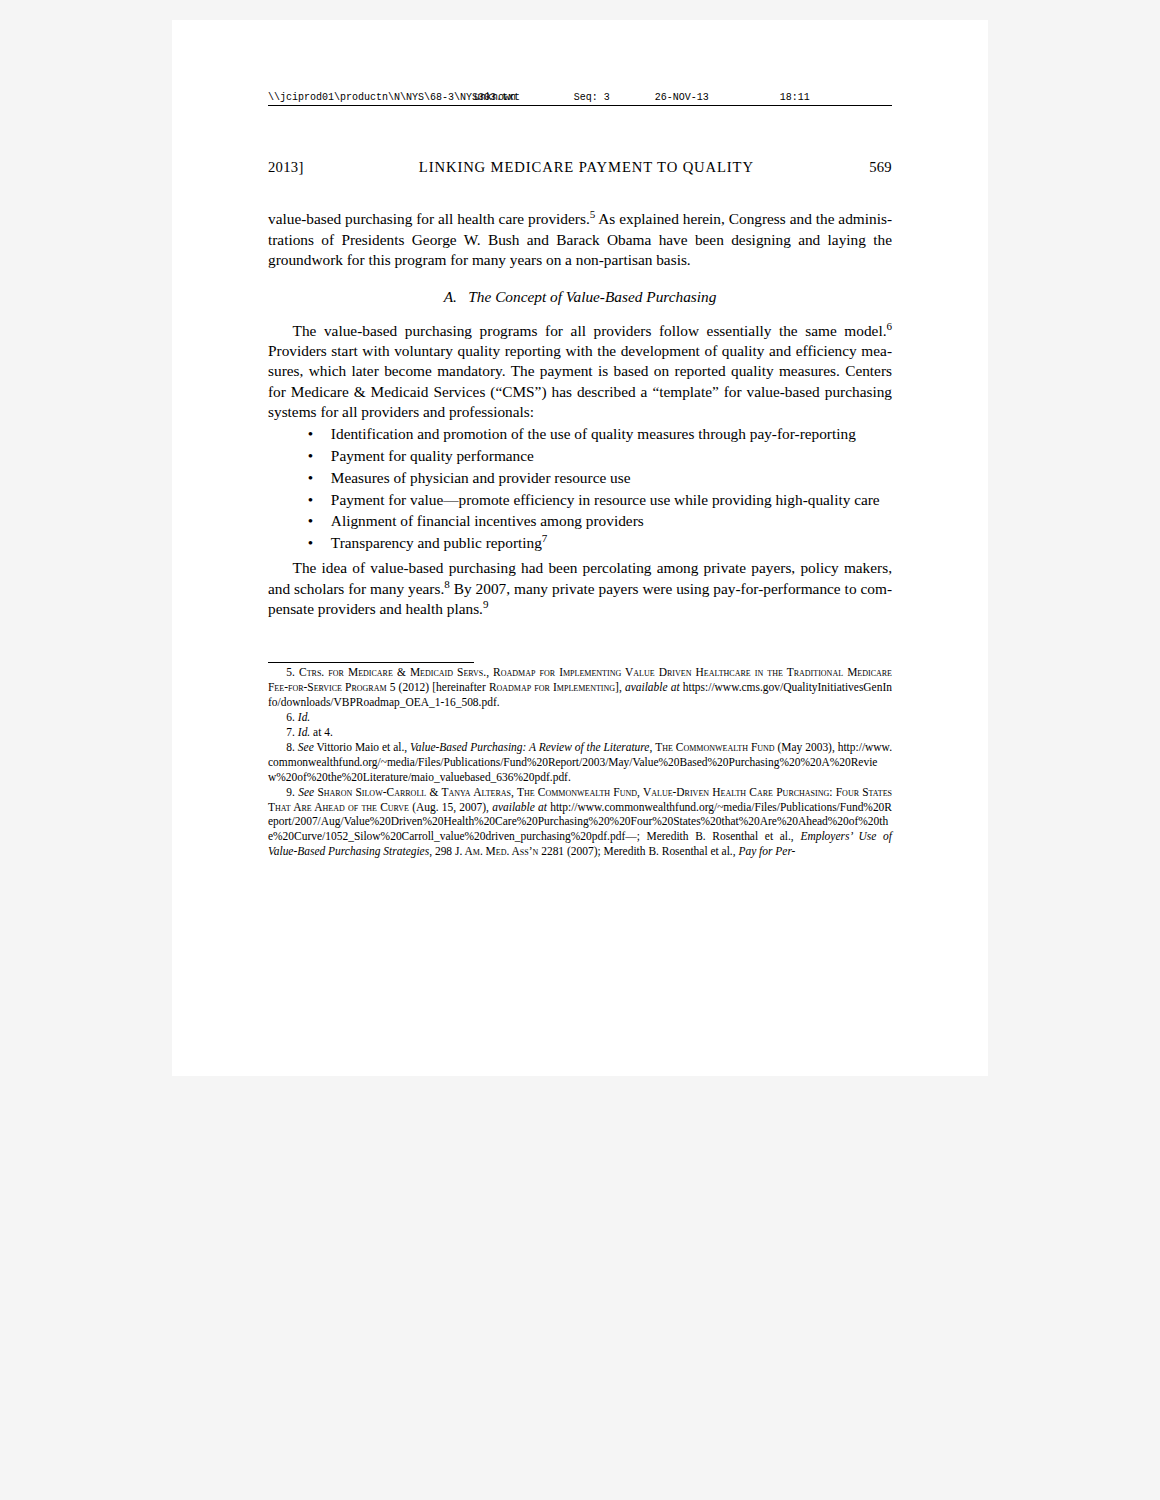\\jciprod01\productn\N\NYS\68-3\NYS303.txt unknown Seq: 326-NOV-1318:11
2013] 569
LINKING MEDICARE PAYMENT TO QUALITY
value-based purchasing for all health care providers.5 As explained herein, Congress and the administrations of Presidents George W. Bush and Barack Obama have been designing and laying the groundwork for this program for many years on a non-partisan basis.
A. The Concept of Value-Based Purchasing
The value-based purchasing programs for all providers follow essentially the same model.6 Providers start with voluntary quality reporting with the development of quality and efficiency measures, which later become mandatory. The payment is based on reported quality measures. Centers for Medicare & Medicaid Services (“CMS”) has described a “template” for value-based purchasing systems for all providers and professionals:
Identification and promotion of the use of quality measures through pay-for-reporting
Payment for quality performance
Measures of physician and provider resource use
Payment for value—promote efficiency in resource use while providing high-quality care
Alignment of financial incentives among providers
Transparency and public reporting7
The idea of value-based purchasing had been percolating among private payers, policy makers, and scholars for many years.8 By 2007, many private payers were using pay-for-performance to compensate providers and health plans.9
5. Ctrs. for Medicare & Medicaid Servs., Roadmap for Implementing Value Driven Healthcare in the Traditional Medicare Fee-for-Service Program 5 (2012) [hereinafter Roadmap for Implementing], available at https://www.cms.gov/QualityInitiativesGenInfo/downloads/VBPRoadmap_OEA_1-16_508.pdf.
6. Id.
7. Id. at 4.
8. See Vittorio Maio et al., Value-Based Purchasing: A Review of the Literature, The Commonwealth Fund (May 2003), http://www.commonwealthfund.org/~media/Files/Publications/Fund%20Report/2003/May/Value%20Based%20Purchasing%20%20A%20Review%20of%20the%20Literature/maio_valuebased_636%20pdf.pdf.
9. See Sharon Silow-Carroll & Tanya Alteras, The Commonwealth Fund, Value-Driven Health Care Purchasing: Four States That Are Ahead of the Curve (Aug. 15, 2007), available at http://www.commonwealthfund.org/~media/Files/Publications/Fund%20Report/2007/Aug/Value%20Driven%20Health%20Care%20Purchasing%20%20Four%20States%20that%20Are%20Ahead%20of%20the%20Curve/1052_Silow%20Carroll_value%20driven_purchasing%20pdf.pdf—; Meredith B. Rosenthal et al., Employers’ Use of Value-Based Purchasing Strategies, 298 J. Am. Med. Ass’n 2281 (2007); Meredith B. Rosenthal et al., Pay for Per-